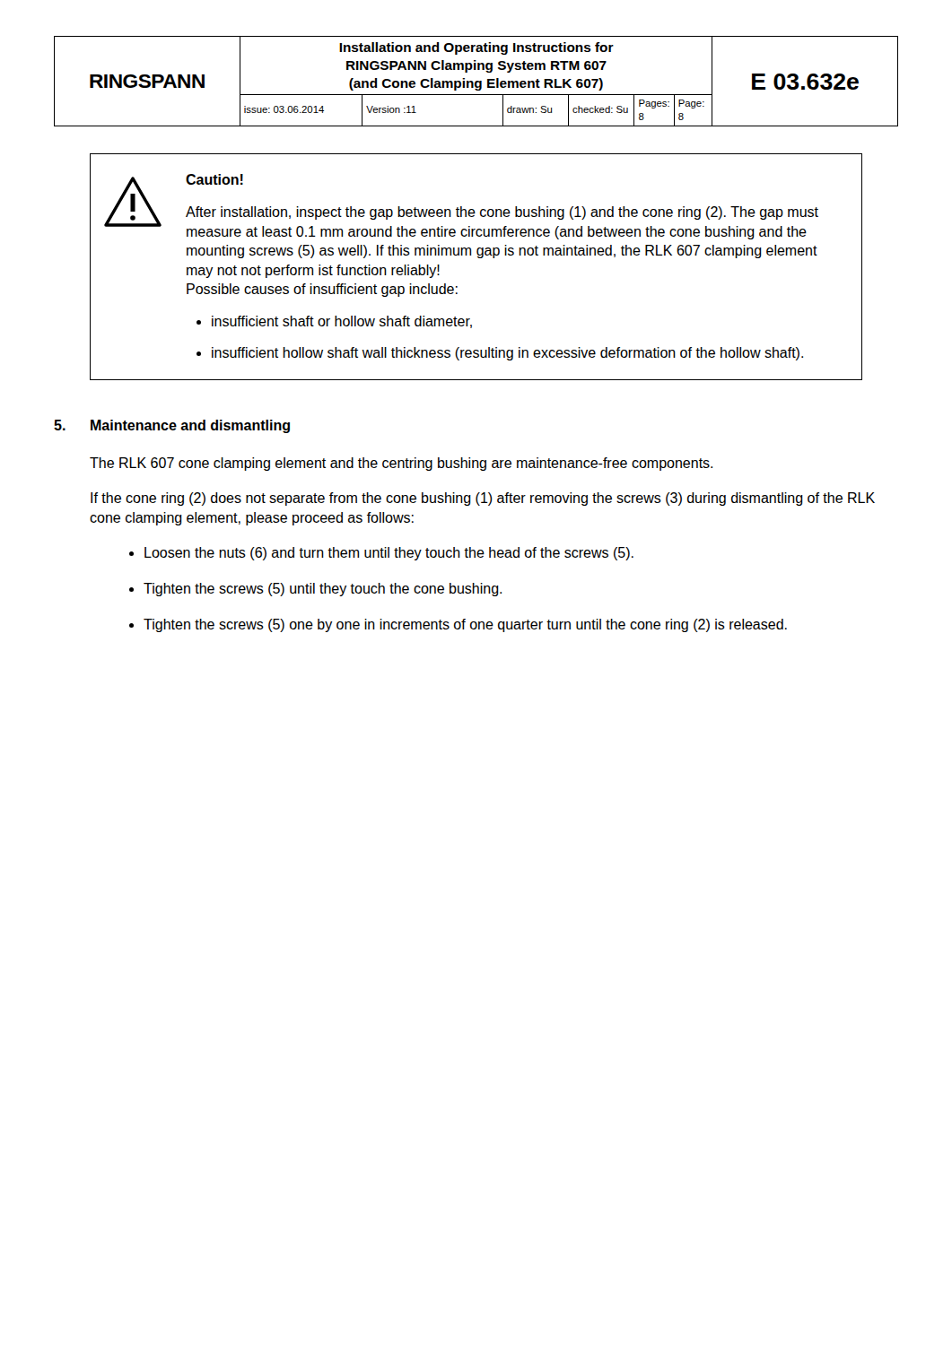| RINGSPANN | Installation and Operating Instructions for RINGSPANN Clamping System RTM 607 (and Cone Clamping Element RLK 607) | E 03.632e |
| / issue: 03.06.2014 / Version :11 / drawn: Su / checked: Su / Pages: 8 / Page: 8 / |
Caution!
After installation, inspect the gap between the cone bushing (1) and the cone ring (2). The gap must measure at least 0.1 mm around the entire circumference (and between the cone bushing and the mounting screws (5) as well). If this minimum gap is not maintained, the RLK 607 clamping element may not not perform ist function reliably!
Possible causes of insufficient gap include:
insufficient shaft or hollow shaft diameter,
insufficient hollow shaft wall thickness (resulting in excessive deformation of the hollow shaft).
5. Maintenance and dismantling
The RLK 607 cone clamping element and the centring bushing are maintenance-free components.
If the cone ring (2) does not separate from the cone bushing (1) after removing the screws (3) during dismantling of the RLK cone clamping element, please proceed as follows:
Loosen the nuts (6) and turn them until they touch the head of the screws (5).
Tighten the screws (5) until they touch the cone bushing.
Tighten the screws (5) one by one in increments of one quarter turn until the cone ring (2) is released.